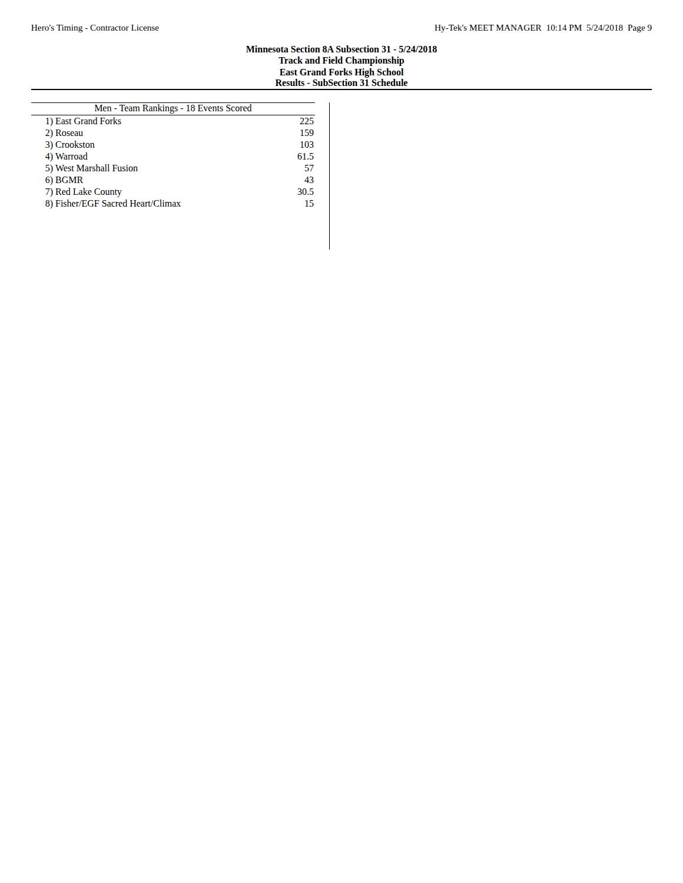Hero's Timing - Contractor License Hy-Tek's MEET MANAGER 10:14 PM 5/24/2018 Page 9
Minnesota Section 8A Subsection 31 - 5/24/2018 Track and Field Championship East Grand Forks High School
Results - SubSection 31 Schedule
Men - Team Rankings - 18 Events Scored
| 1) | East Grand Forks | 225 |
| 2) | Roseau | 159 |
| 3) | Crookston | 103 |
| 4) | Warroad | 61.5 |
| 5) | West Marshall Fusion | 57 |
| 6) | BGMR | 43 |
| 7) | Red Lake County | 30.5 |
| 8) | Fisher/EGF Sacred Heart/Climax | 15 |